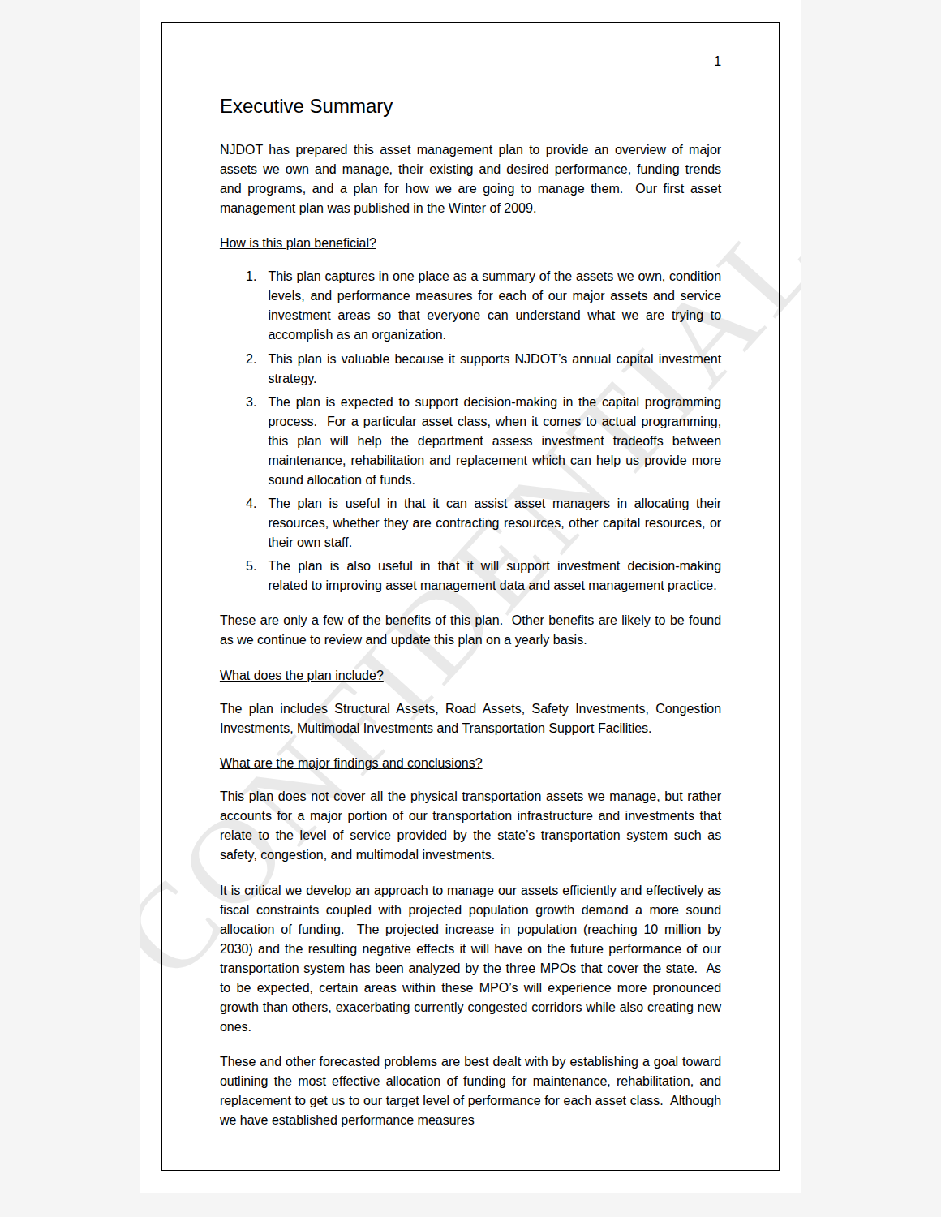CONFIDENTIAL
1
Executive Summary
NJDOT has prepared this asset management plan to provide an overview of major assets we own and manage, their existing and desired performance, funding trends and programs, and a plan for how we are going to manage them. Our first asset management plan was published in the Winter of 2009.
How is this plan beneficial?
This plan captures in one place as a summary of the assets we own, condition levels, and performance measures for each of our major assets and service investment areas so that everyone can understand what we are trying to accomplish as an organization.
This plan is valuable because it supports NJDOT’s annual capital investment strategy.
The plan is expected to support decision-making in the capital programming process. For a particular asset class, when it comes to actual programming, this plan will help the department assess investment tradeoffs between maintenance, rehabilitation and replacement which can help us provide more sound allocation of funds.
The plan is useful in that it can assist asset managers in allocating their resources, whether they are contracting resources, other capital resources, or their own staff.
The plan is also useful in that it will support investment decision-making related to improving asset management data and asset management practice.
These are only a few of the benefits of this plan. Other benefits are likely to be found as we continue to review and update this plan on a yearly basis.
What does the plan include?
The plan includes Structural Assets, Road Assets, Safety Investments, Congestion Investments, Multimodal Investments and Transportation Support Facilities.
What are the major findings and conclusions?
This plan does not cover all the physical transportation assets we manage, but rather accounts for a major portion of our transportation infrastructure and investments that relate to the level of service provided by the state’s transportation system such as safety, congestion, and multimodal investments.
It is critical we develop an approach to manage our assets efficiently and effectively as fiscal constraints coupled with projected population growth demand a more sound allocation of funding. The projected increase in population (reaching 10 million by 2030) and the resulting negative effects it will have on the future performance of our transportation system has been analyzed by the three MPOs that cover the state. As to be expected, certain areas within these MPO’s will experience more pronounced growth than others, exacerbating currently congested corridors while also creating new ones.
These and other forecasted problems are best dealt with by establishing a goal toward outlining the most effective allocation of funding for maintenance, rehabilitation, and replacement to get us to our target level of performance for each asset class. Although we have established performance measures